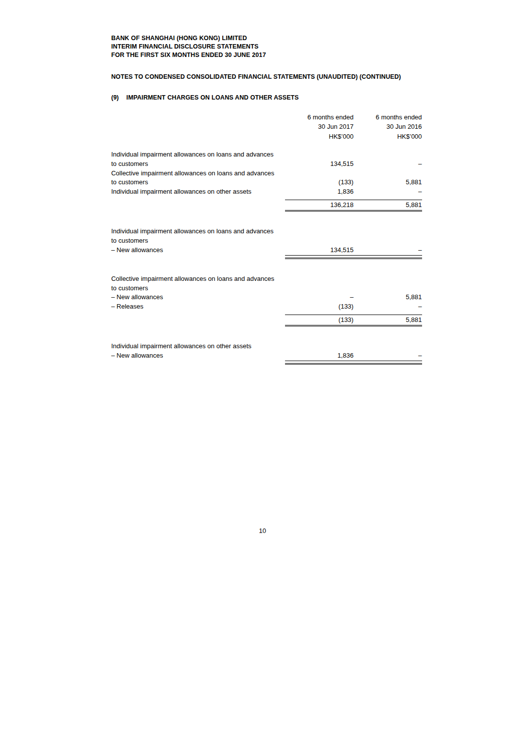BANK OF SHANGHAI (HONG KONG) LIMITED
INTERIM FINANCIAL DISCLOSURE STATEMENTS
FOR THE FIRST SIX MONTHS ENDED 30 JUNE 2017
NOTES TO CONDENSED CONSOLIDATED FINANCIAL STATEMENTS (UNAUDITED) (CONTINUED)
(9)
IMPAIRMENT CHARGES ON LOANS AND OTHER ASSETS
| | 6 months ended | 6 months ended |
| | 30 Jun 2017 | 30 Jun 2016 |
| | HK$’000 | HK$’000 |
| Individual impairment allowances on loans and advances | | |
| to customers | 134,515 | – |
| Collective impairment allowances on loans and advances | | |
| to customers | (133) | 5,881 |
| Individual impairment allowances on other assets | 1,836 | – |
| | 136,218 | 5,881 |
| Individual impairment allowances on loans and advances | | |
| to customers | | |
| – New allowances | 134,515 | – |
| Collective impairment allowances on loans and advances | | |
| to customers | | |
| – New allowances | – | 5,881 |
| – Releases | (133) | – |
| | (133) | 5,881 |
| Individual impairment allowances on other assets | | |
| – New allowances | 1,836 | – |
10